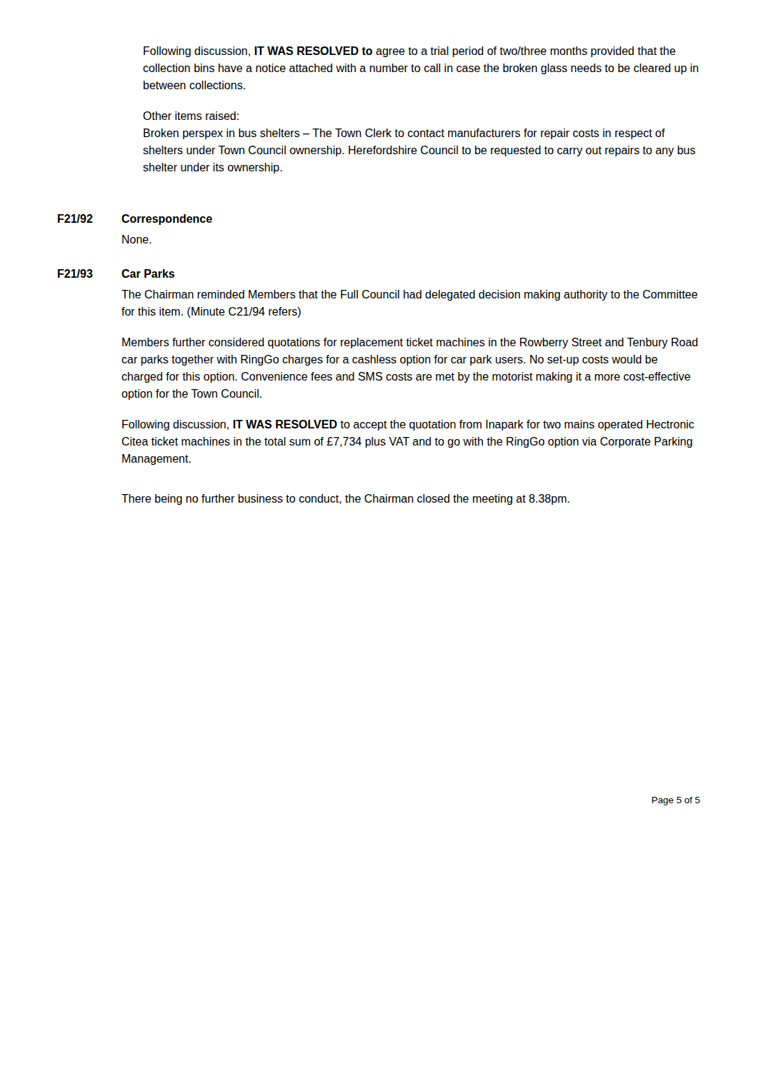Following discussion, IT WAS RESOLVED to agree to a trial period of two/three months provided that the collection bins have a notice attached with a number to call in case the broken glass needs to be cleared up in between collections.
Other items raised:
Broken perspex in bus shelters – The Town Clerk to contact manufacturers for repair costs in respect of shelters under Town Council ownership. Herefordshire Council to be requested to carry out repairs to any bus shelter under its ownership.
F21/92
Correspondence
None.
F21/93
Car Parks
The Chairman reminded Members that the Full Council had delegated decision making authority to the Committee for this item. (Minute C21/94 refers)
Members further considered quotations for replacement ticket machines in the Rowberry Street and Tenbury Road car parks together with RingGo charges for a cashless option for car park users. No set-up costs would be charged for this option. Convenience fees and SMS costs are met by the motorist making it a more cost-effective option for the Town Council.
Following discussion, IT WAS RESOLVED to accept the quotation from Inapark for two mains operated Hectronic Citea ticket machines in the total sum of £7,734 plus VAT and to go with the RingGo option via Corporate Parking Management.
There being no further business to conduct, the Chairman closed the meeting at 8.38pm.
Page 5 of 5